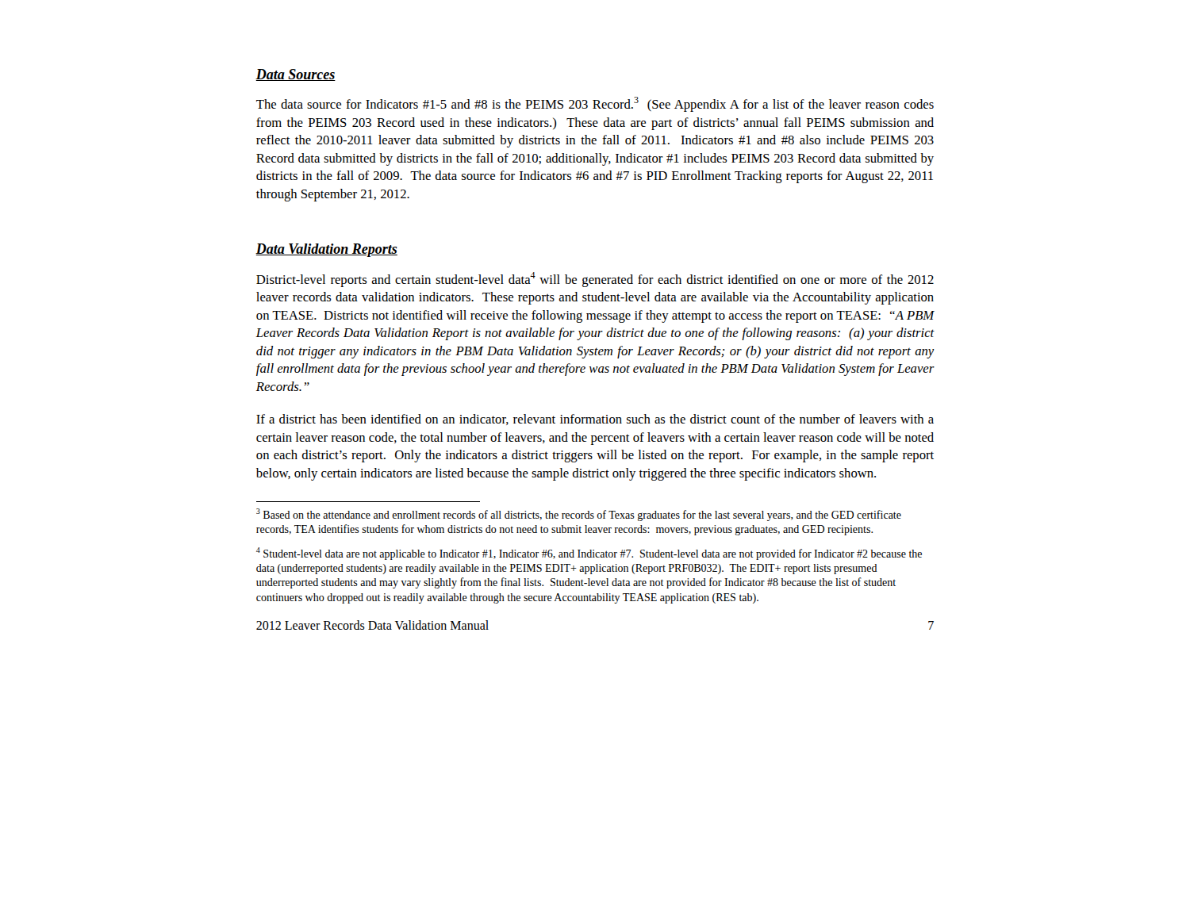Data Sources
The data source for Indicators #1-5 and #8 is the PEIMS 203 Record.3 (See Appendix A for a list of the leaver reason codes from the PEIMS 203 Record used in these indicators.) These data are part of districts’ annual fall PEIMS submission and reflect the 2010-2011 leaver data submitted by districts in the fall of 2011. Indicators #1 and #8 also include PEIMS 203 Record data submitted by districts in the fall of 2010; additionally, Indicator #1 includes PEIMS 203 Record data submitted by districts in the fall of 2009. The data source for Indicators #6 and #7 is PID Enrollment Tracking reports for August 22, 2011 through September 21, 2012.
Data Validation Reports
District-level reports and certain student-level data4 will be generated for each district identified on one or more of the 2012 leaver records data validation indicators. These reports and student-level data are available via the Accountability application on TEASE. Districts not identified will receive the following message if they attempt to access the report on TEASE: “A PBM Leaver Records Data Validation Report is not available for your district due to one of the following reasons: (a) your district did not trigger any indicators in the PBM Data Validation System for Leaver Records; or (b) your district did not report any fall enrollment data for the previous school year and therefore was not evaluated in the PBM Data Validation System for Leaver Records.”
If a district has been identified on an indicator, relevant information such as the district count of the number of leavers with a certain leaver reason code, the total number of leavers, and the percent of leavers with a certain leaver reason code will be noted on each district’s report. Only the indicators a district triggers will be listed on the report. For example, in the sample report below, only certain indicators are listed because the sample district only triggered the three specific indicators shown.
3 Based on the attendance and enrollment records of all districts, the records of Texas graduates for the last several years, and the GED certificate records, TEA identifies students for whom districts do not need to submit leaver records: movers, previous graduates, and GED recipients.
4 Student-level data are not applicable to Indicator #1, Indicator #6, and Indicator #7. Student-level data are not provided for Indicator #2 because the data (underreported students) are readily available in the PEIMS EDIT+ application (Report PRF0B032). The EDIT+ report lists presumed underreported students and may vary slightly from the final lists. Student-level data are not provided for Indicator #8 because the list of student continuers who dropped out is readily available through the secure Accountability TEASE application (RES tab).
2012 Leaver Records Data Validation Manual 7